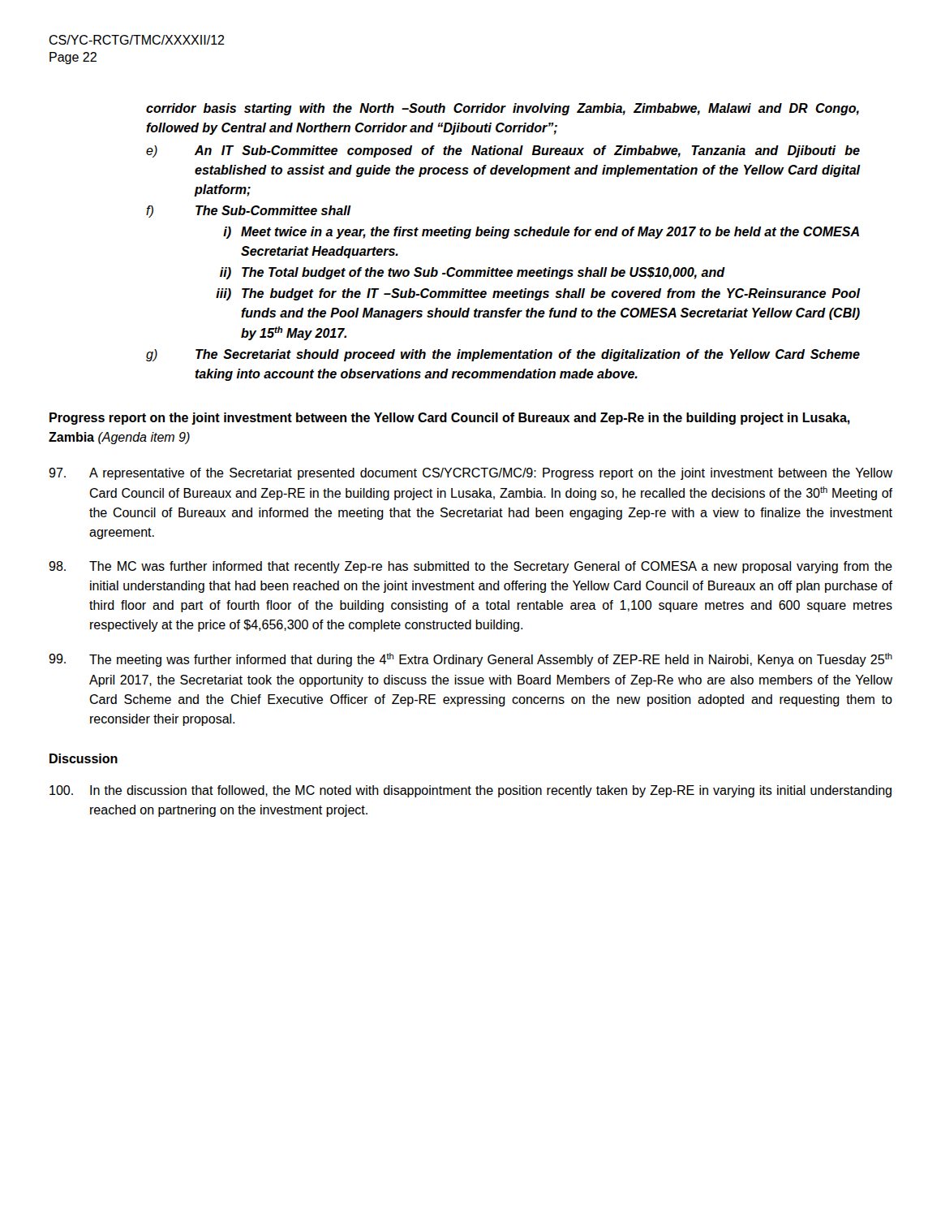CS/YC-RCTG/TMC/XXXXII/12
Page 22
corridor basis starting with the North –South Corridor involving Zambia, Zimbabwe, Malawi and DR Congo, followed by Central and Northern Corridor and “Djibouti Corridor”;
e)
An IT Sub-Committee composed of the National Bureaux of Zimbabwe, Tanzania and Djibouti be established to assist and guide the process of development and implementation of the Yellow Card digital platform;
f)
The Sub-Committee shall
i)
Meet twice in a year, the first meeting being schedule for end of May 2017 to be held at the COMESA Secretariat Headquarters.
ii)
The Total budget of the two Sub -Committee meetings shall be US$10,000, and
iii)
The budget for the IT –Sub-Committee meetings shall be covered from the YC-Reinsurance Pool funds and the Pool Managers should transfer the fund to the COMESA Secretariat Yellow Card (CBI) by 15th May 2017.
g)
The Secretariat should proceed with the implementation of the digitalization of the Yellow Card Scheme taking into account the observations and recommendation made above.
Progress report on the joint investment between the Yellow Card Council of Bureaux and Zep-Re in the building project in Lusaka, Zambia (Agenda item 9)
97.
A representative of the Secretariat presented document CS/YCRCTG/MC/9: Progress report on the joint investment between the Yellow Card Council of Bureaux and Zep-RE in the building project in Lusaka, Zambia. In doing so, he recalled the decisions of the 30th Meeting of the Council of Bureaux and informed the meeting that the Secretariat had been engaging Zep-re with a view to finalize the investment agreement.
98.
The MC was further informed that recently Zep-re has submitted to the Secretary General of COMESA a new proposal varying from the initial understanding that had been reached on the joint investment and offering the Yellow Card Council of Bureaux an off plan purchase of third floor and part of fourth floor of the building consisting of a total rentable area of 1,100 square metres and 600 square metres respectively at the price of $4,656,300 of the complete constructed building.
99.
The meeting was further informed that during the 4th Extra Ordinary General Assembly of ZEP-RE held in Nairobi, Kenya on Tuesday 25th April 2017, the Secretariat took the opportunity to discuss the issue with Board Members of Zep-Re who are also members of the Yellow Card Scheme and the Chief Executive Officer of Zep-RE expressing concerns on the new position adopted and requesting them to reconsider their proposal.
Discussion
100.
In the discussion that followed, the MC noted with disappointment the position recently taken by Zep-RE in varying its initial understanding reached on partnering on the investment project.